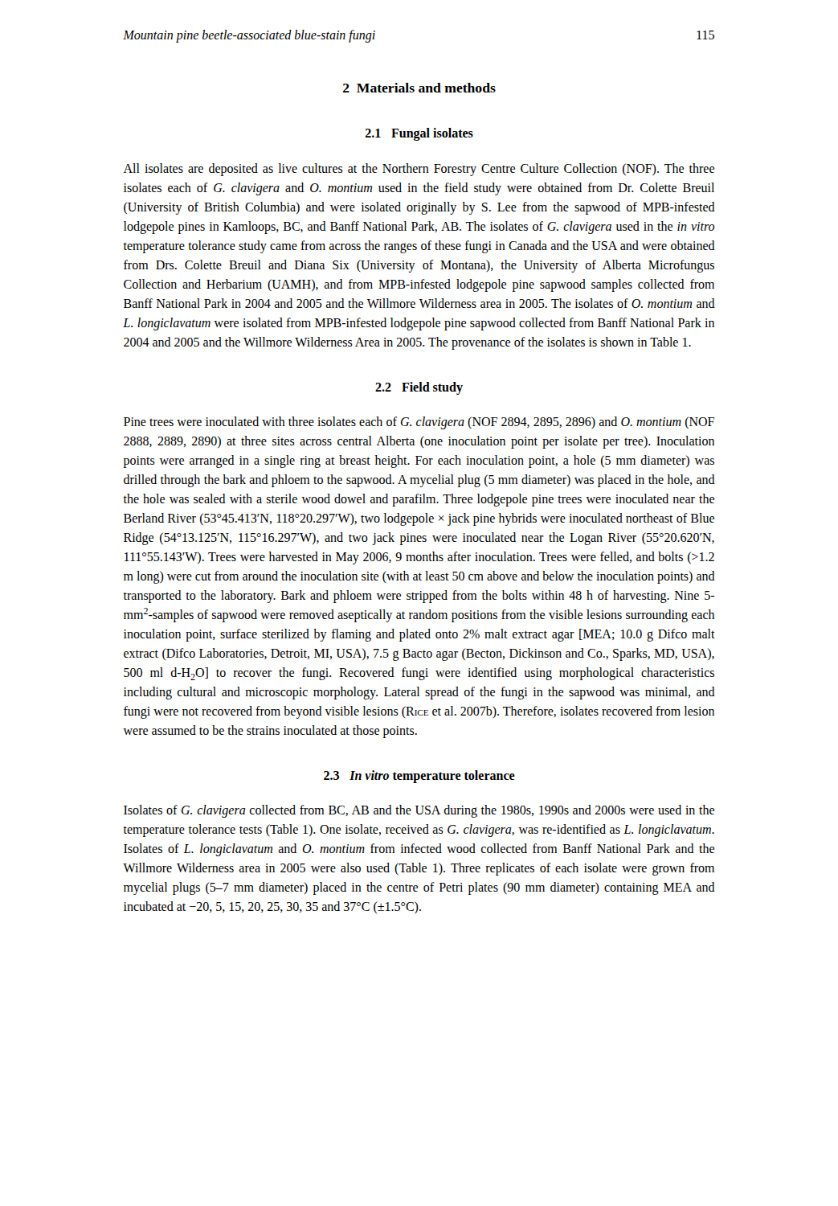Mountain pine beetle-associated blue-stain fungi 115
2 Materials and methods
2.1 Fungal isolates
All isolates are deposited as live cultures at the Northern Forestry Centre Culture Collection (NOF). The three isolates each of G. clavigera and O. montium used in the field study were obtained from Dr. Colette Breuil (University of British Columbia) and were isolated originally by S. Lee from the sapwood of MPB-infested lodgepole pines in Kamloops, BC, and Banff National Park, AB. The isolates of G. clavigera used in the in vitro temperature tolerance study came from across the ranges of these fungi in Canada and the USA and were obtained from Drs. Colette Breuil and Diana Six (University of Montana), the University of Alberta Microfungus Collection and Herbarium (UAMH), and from MPB-infested lodgepole pine sapwood samples collected from Banff National Park in 2004 and 2005 and the Willmore Wilderness area in 2005. The isolates of O. montium and L. longiclavatum were isolated from MPB-infested lodgepole pine sapwood collected from Banff National Park in 2004 and 2005 and the Willmore Wilderness Area in 2005. The provenance of the isolates is shown in Table 1.
2.2 Field study
Pine trees were inoculated with three isolates each of G. clavigera (NOF 2894, 2895, 2896) and O. montium (NOF 2888, 2889, 2890) at three sites across central Alberta (one inoculation point per isolate per tree). Inoculation points were arranged in a single ring at breast height. For each inoculation point, a hole (5 mm diameter) was drilled through the bark and phloem to the sapwood. A mycelial plug (5 mm diameter) was placed in the hole, and the hole was sealed with a sterile wood dowel and parafilm. Three lodgepole pine trees were inoculated near the Berland River (53°45.413′N, 118°20.297′W), two lodgepole × jack pine hybrids were inoculated northeast of Blue Ridge (54°13.125′N, 115°16.297′W), and two jack pines were inoculated near the Logan River (55°20.620′N, 111°55.143′W). Trees were harvested in May 2006, 9 months after inoculation. Trees were felled, and bolts (>1.2 m long) were cut from around the inoculation site (with at least 50 cm above and below the inoculation points) and transported to the laboratory. Bark and phloem were stripped from the bolts within 48 h of harvesting. Nine 5-mm2-samples of sapwood were removed aseptically at random positions from the visible lesions surrounding each inoculation point, surface sterilized by flaming and plated onto 2% malt extract agar [MEA; 10.0 g Difco malt extract (Difco Laboratories, Detroit, MI, USA), 7.5 g Bacto agar (Becton, Dickinson and Co., Sparks, MD, USA), 500 ml d-H2O] to recover the fungi. Recovered fungi were identified using morphological characteristics including cultural and microscopic morphology. Lateral spread of the fungi in the sapwood was minimal, and fungi were not recovered from beyond visible lesions (Rice et al. 2007b). Therefore, isolates recovered from lesion were assumed to be the strains inoculated at those points.
2.3 In vitro temperature tolerance
Isolates of G. clavigera collected from BC, AB and the USA during the 1980s, 1990s and 2000s were used in the temperature tolerance tests (Table 1). One isolate, received as G. clavigera, was re-identified as L. longiclavatum. Isolates of L. longiclavatum and O. montium from infected wood collected from Banff National Park and the Willmore Wilderness area in 2005 were also used (Table 1). Three replicates of each isolate were grown from mycelial plugs (5–7 mm diameter) placed in the centre of Petri plates (90 mm diameter) containing MEA and incubated at −20, 5, 15, 20, 25, 30, 35 and 37°C (±1.5°C).